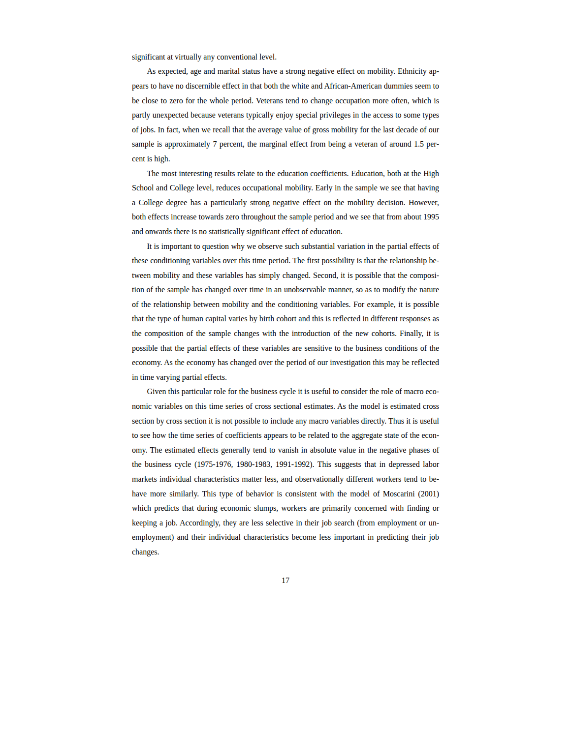significant at virtually any conventional level.
As expected, age and marital status have a strong negative effect on mobility. Ethnicity appears to have no discernible effect in that both the white and African-American dummies seem to be close to zero for the whole period. Veterans tend to change occupation more often, which is partly unexpected because veterans typically enjoy special privileges in the access to some types of jobs. In fact, when we recall that the average value of gross mobility for the last decade of our sample is approximately 7 percent, the marginal effect from being a veteran of around 1.5 percent is high.
The most interesting results relate to the education coefficients. Education, both at the High School and College level, reduces occupational mobility. Early in the sample we see that having a College degree has a particularly strong negative effect on the mobility decision. However, both effects increase towards zero throughout the sample period and we see that from about 1995 and onwards there is no statistically significant effect of education.
It is important to question why we observe such substantial variation in the partial effects of these conditioning variables over this time period. The first possibility is that the relationship between mobility and these variables has simply changed. Second, it is possible that the composition of the sample has changed over time in an unobservable manner, so as to modify the nature of the relationship between mobility and the conditioning variables. For example, it is possible that the type of human capital varies by birth cohort and this is reflected in different responses as the composition of the sample changes with the introduction of the new cohorts. Finally, it is possible that the partial effects of these variables are sensitive to the business conditions of the economy. As the economy has changed over the period of our investigation this may be reflected in time varying partial effects.
Given this particular role for the business cycle it is useful to consider the role of macro economic variables on this time series of cross sectional estimates. As the model is estimated cross section by cross section it is not possible to include any macro variables directly. Thus it is useful to see how the time series of coefficients appears to be related to the aggregate state of the economy. The estimated effects generally tend to vanish in absolute value in the negative phases of the business cycle (1975-1976, 1980-1983, 1991-1992). This suggests that in depressed labor markets individual characteristics matter less, and observationally different workers tend to behave more similarly. This type of behavior is consistent with the model of Moscarini (2001) which predicts that during economic slumps, workers are primarily concerned with finding or keeping a job. Accordingly, they are less selective in their job search (from employment or unemployment) and their individual characteristics become less important in predicting their job changes.
17